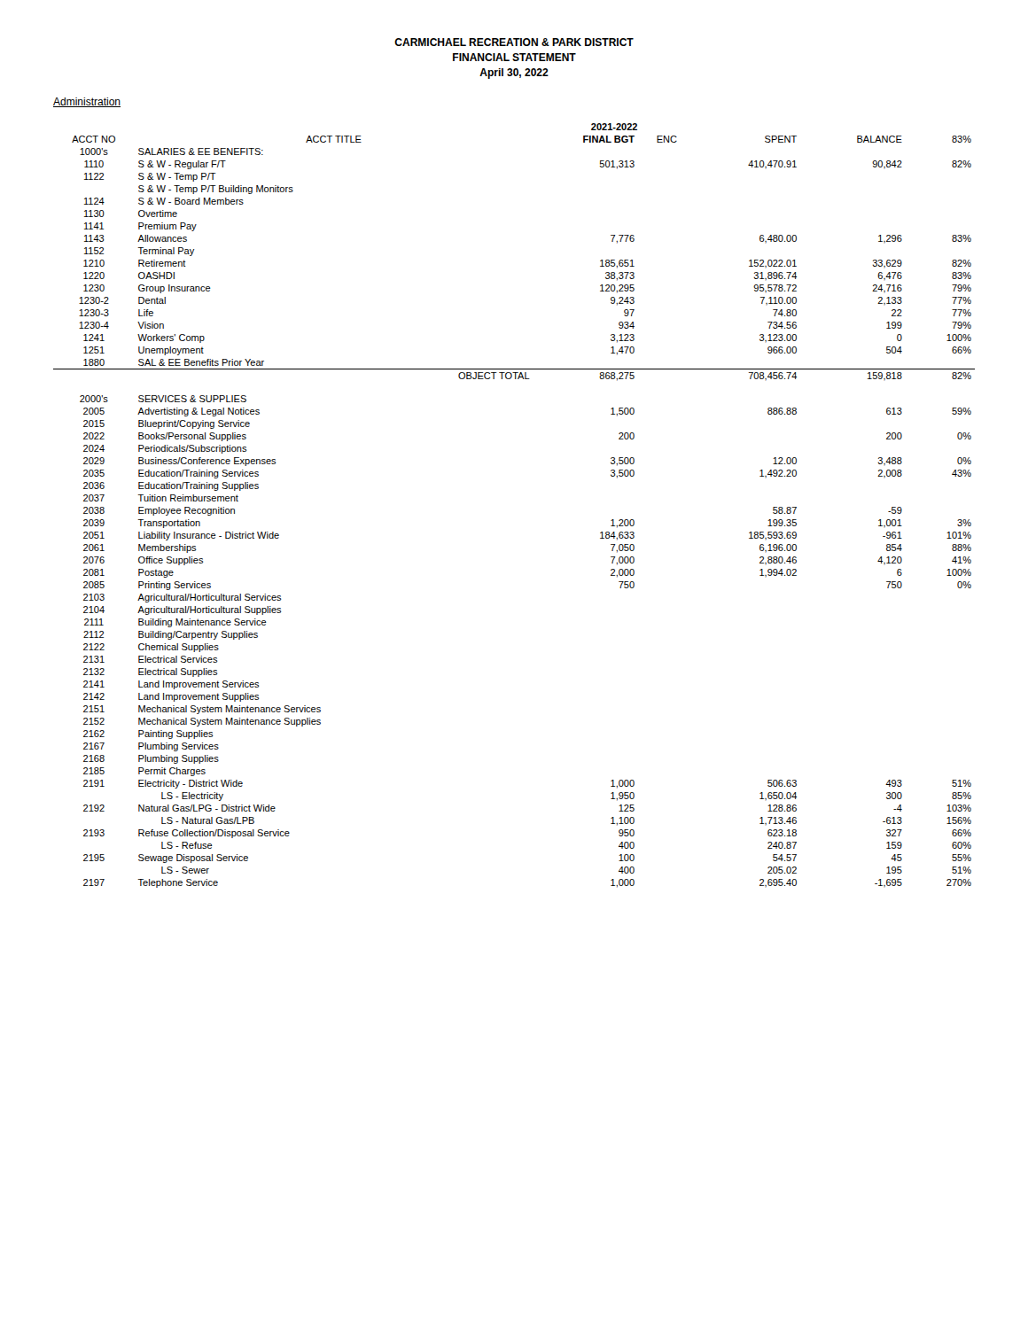CARMICHAEL RECREATION & PARK DISTRICT
FINANCIAL STATEMENT
April 30, 2022
Administration
| | | 2021-2022 | | | |
| ACCT NO | ACCT TITLE | FINAL BGT | ENC | SPENT | BALANCE | 83% |
| 1000's | SALARIES & EE BENEFITS: | | | | | |
| 1110 | S & W - Regular F/T | 501,313 | | 410,470.91 | 90,842 | 82% |
| 1122 | S & W - Temp P/T | | | | | |
| | S & W - Temp P/T Building Monitors | | | | | |
| 1124 | S & W - Board Members | | | | | |
| 1130 | Overtime | | | | | |
| 1141 | Premium Pay | | | | | |
| 1143 | Allowances | 7,776 | | 6,480.00 | 1,296 | 83% |
| 1152 | Terminal Pay | | | | | |
| 1210 | Retirement | 185,651 | | 152,022.01 | 33,629 | 82% |
| 1220 | OASHDI | 38,373 | | 31,896.74 | 6,476 | 83% |
| 1230 | Group Insurance | 120,295 | | 95,578.72 | 24,716 | 79% |
| 1230-2 | Dental | 9,243 | | 7,110.00 | 2,133 | 77% |
| 1230-3 | Life | 97 | | 74.80 | 22 | 77% |
| 1230-4 | Vision | 934 | | 734.56 | 199 | 79% |
| 1241 | Workers' Comp | 3,123 | | 3,123.00 | 0 | 100% |
| 1251 | Unemployment | 1,470 | | 966.00 | 504 | 66% |
| 1880 | SAL & EE Benefits Prior Year | | | | | |
| | OBJECT TOTAL | 868,275 | | 708,456.74 | 159,818 | 82% |
| 2000's | SERVICES & SUPPLIES | | | | | |
| 2005 | Advertisting & Legal Notices | 1,500 | | 886.88 | 613 | 59% |
| 2015 | Blueprint/Copying Service | | | | | |
| 2022 | Books/Personal Supplies | 200 | | | 200 | 0% |
| 2024 | Periodicals/Subscriptions | | | | | |
| 2029 | Business/Conference Expenses | 3,500 | | 12.00 | 3,488 | 0% |
| 2035 | Education/Training Services | 3,500 | | 1,492.20 | 2,008 | 43% |
| 2036 | Education/Training Supplies | | | | | |
| 2037 | Tuition Reimbursement | | | | | |
| 2038 | Employee Recognition | | | 58.87 | -59 | |
| 2039 | Transportation | 1,200 | | 199.35 | 1,001 | 3% |
| 2051 | Liability Insurance - District Wide | 184,633 | | 185,593.69 | -961 | 101% |
| 2061 | Memberships | 7,050 | | 6,196.00 | 854 | 88% |
| 2076 | Office Supplies | 7,000 | | 2,880.46 | 4,120 | 41% |
| 2081 | Postage | 2,000 | | 1,994.02 | 6 | 100% |
| 2085 | Printing Services | 750 | | | 750 | 0% |
| 2103 | Agricultural/Horticultural Services | | | | | |
| 2104 | Agricultural/Horticultural Supplies | | | | | |
| 2111 | Building Maintenance Service | | | | | |
| 2112 | Building/Carpentry Supplies | | | | | |
| 2122 | Chemical Supplies | | | | | |
| 2131 | Electrical Services | | | | | |
| 2132 | Electrical Supplies | | | | | |
| 2141 | Land Improvement Services | | | | | |
| 2142 | Land Improvement Supplies | | | | | |
| 2151 | Mechanical System Maintenance Services | | | | | |
| 2152 | Mechanical System Maintenance Supplies | | | | | |
| 2162 | Painting Supplies | | | | | |
| 2167 | Plumbing Services | | | | | |
| 2168 | Plumbing Supplies | | | | | |
| 2185 | Permit Charges | | | | | |
| 2191 | Electricity - District Wide | 1,000 | | 506.63 | 493 | 51% |
| | LS - Electricity | 1,950 | | 1,650.04 | 300 | 85% |
| 2192 | Natural Gas/LPG - District Wide | 125 | | 128.86 | -4 | 103% |
| | LS - Natural Gas/LPB | 1,100 | | 1,713.46 | -613 | 156% |
| 2193 | Refuse Collection/Disposal Service | 950 | | 623.18 | 327 | 66% |
| | LS - Refuse | 400 | | 240.87 | 159 | 60% |
| 2195 | Sewage Disposal Service | 100 | | 54.57 | 45 | 55% |
| | LS - Sewer | 400 | | 205.02 | 195 | 51% |
| 2197 | Telephone Service | 1,000 | | 2,695.40 | -1,695 | 270% |